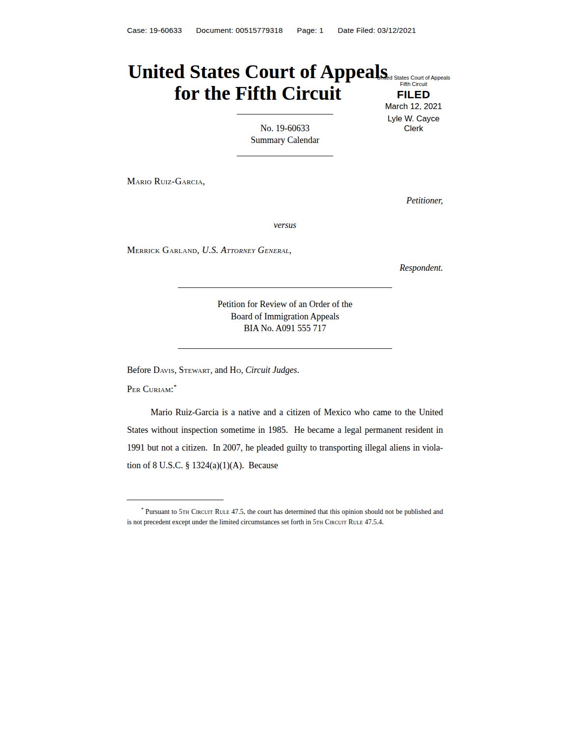Case: 19-60633 Document: 00515779318 Page: 1 Date Filed: 03/12/2021
United States Court of Appeals
Fifth Circuit
FILED
March 12, 2021
Lyle W. Cayce
Clerk
United States Court of Appealsfor the Fifth Circuit
No. 19-60633
Summary Calendar
Mario Ruiz-Garcia,
Petitioner,
versus
Merrick Garland, U.S. Attorney General,
Respondent.
Petition for Review of an Order of the
Board of Immigration Appeals
BIA No. A091 555 717
Before Davis, Stewart, and Ho, Circuit Judges.
Per Curiam:*
Mario Ruiz-Garcia is a native and a citizen of Mexico who came to the United States without inspection sometime in 1985. He became a legal permanent resident in 1991 but not a citizen. In 2007, he pleaded guilty to transporting illegal aliens in violation of 8 U.S.C. § 1324(a)(1)(A). Because
* Pursuant to 5th Circuit Rule 47.5, the court has determined that this opinion should not be published and is not precedent except under the limited circumstances set forth in 5th Circuit Rule 47.5.4.